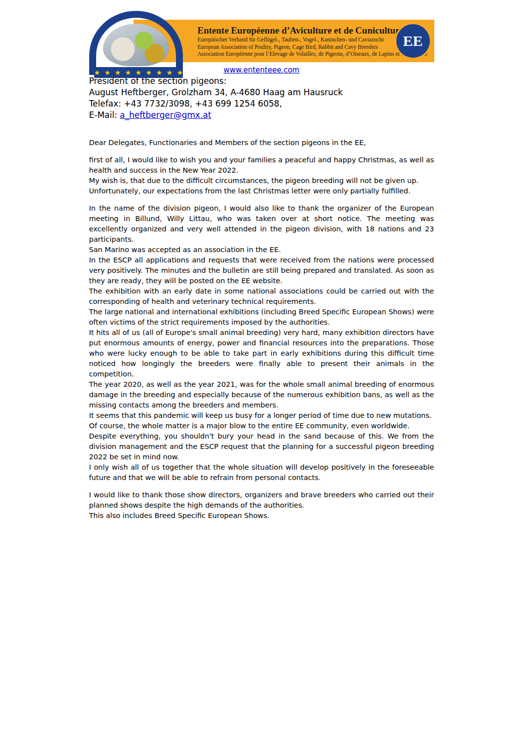Entente Européenne d’Aviculture et de Cuniculture
Europäischer Verband für Geflügel-, Tauben-, Vogel-, Kaninchen- und Caviazucht
European Association of Poultry, Pigeon, Cage Bird, Rabbit and Cavy Breeders
Association Européenne pour l’Elevage de Volailles, de Pigeons, d’Oiseaux, de Lapins et de Cobayes
EE
★ ★ ★ ★ ★ ★ ★ ★ ★ ★
www.ententeee.com
President of the section pigeons:
August Heftberger, Grolzham 34, A-4680 Haag am Hausruck
Telefax: +43 7732/3098, +43 699 1254 6058,
E-Mail: a_heftberger@gmx.at
Dear Delegates, Functionaries and Members of the section pigeons in the EE,
first of all, I would like to wish you and your families a peaceful and happy Christmas, as well as health and success in the New Year 2022.
My wish is, that due to the difficult circumstances, the pigeon breeding will not be given up.
Unfortunately, our expectations from the last Christmas letter were only partially fulfilled.
In the name of the division pigeon, I would also like to thank the organizer of the European meeting in Billund, Willy Littau, who was taken over at short notice. The meeting was excellently organized and very well attended in the pigeon division, with 18 nations and 23 participants.
San Marino was accepted as an association in the EE.
In the ESCP all applications and requests that were received from the nations were processed very positively. The minutes and the bulletin are still being prepared and translated. As soon as they are ready, they will be posted on the EE website.
The exhibition with an early date in some national associations could be carried out with the corresponding of health and veterinary technical requirements.
The large national and international exhibitions (including Breed Specific European Shows) were often victims of the strict requirements imposed by the authorities.
It hits all of us (all of Europe's small animal breeding) very hard, many exhibition directors have put enormous amounts of energy, power and financial resources into the preparations. Those who were lucky enough to be able to take part in early exhibitions during this difficult time noticed how longingly the breeders were finally able to present their animals in the competition.
The year 2020, as well as the year 2021, was for the whole small animal breeding of enormous damage in the breeding and especially because of the numerous exhibition bans, as well as the missing contacts among the breeders and members.
It seems that this pandemic will keep us busy for a longer period of time due to new mutations.
Of course, the whole matter is a major blow to the entire EE community, even worldwide.
Despite everything, you shouldn't bury your head in the sand because of this. We from the division management and the ESCP request that the planning for a successful pigeon breeding 2022 be set in mind now.
I only wish all of us together that the whole situation will develop positively in the foreseeable future and that we will be able to refrain from personal contacts.
I would like to thank those show directors, organizers and brave breeders who carried out their planned shows despite the high demands of the authorities.
This also includes Breed Specific European Shows.